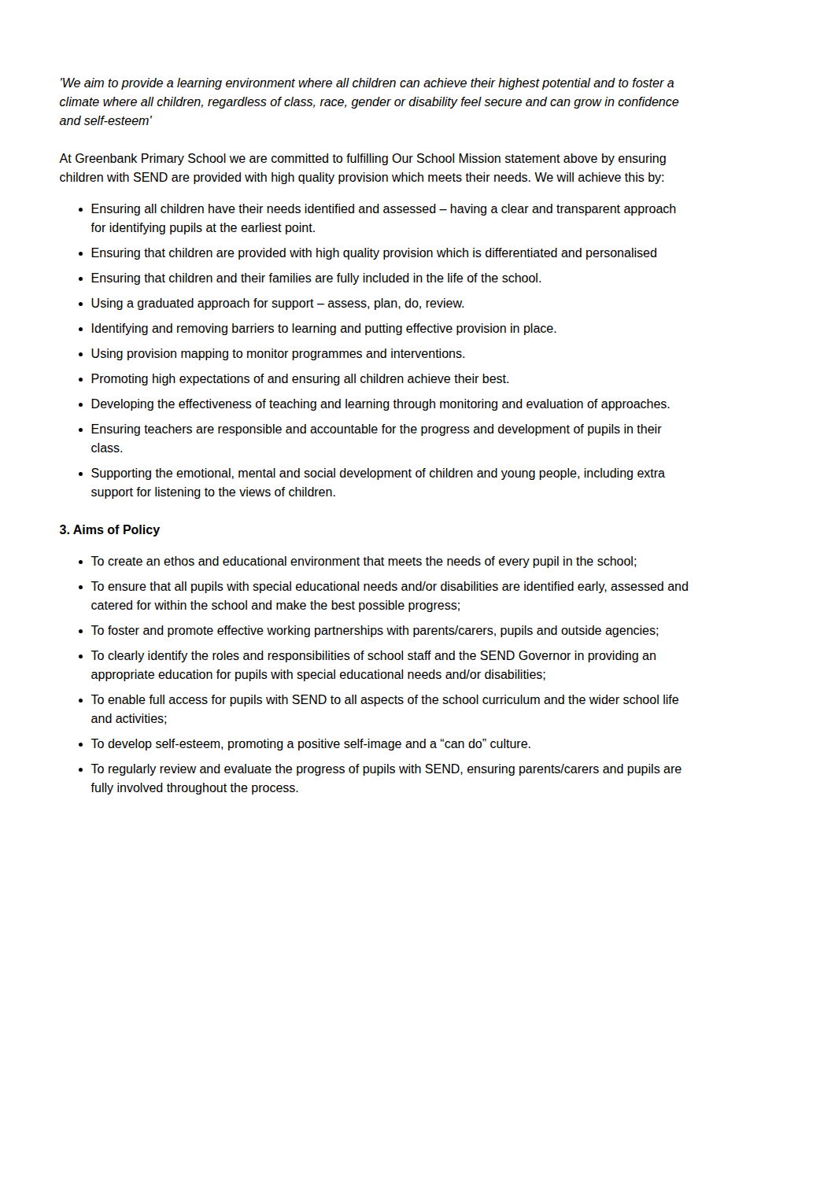'We aim to provide a learning environment where all children can achieve their highest potential and to foster a climate where all children, regardless of class, race, gender or disability feel secure and can grow in confidence and self-esteem'
At Greenbank Primary School we are committed to fulfilling Our School Mission statement above by ensuring children with SEND are provided with high quality provision which meets their needs. We will achieve this by:
Ensuring all children have their needs identified and assessed – having a clear and transparent approach for identifying pupils at the earliest point.
Ensuring that children are provided with high quality provision which is differentiated and personalised
Ensuring that children and their families are fully included in the life of the school.
Using a graduated approach for support – assess, plan, do, review.
Identifying and removing barriers to learning and putting effective provision in place.
Using provision mapping to monitor programmes and interventions.
Promoting high expectations of and ensuring all children achieve their best.
Developing the effectiveness of teaching and learning through monitoring and evaluation of approaches.
Ensuring teachers are responsible and accountable for the progress and development of pupils in their class.
Supporting the emotional, mental and social development of children and young people, including extra support for listening to the views of children.
3. Aims of Policy
To create an ethos and educational environment that meets the needs of every pupil in the school;
To ensure that all pupils with special educational needs and/or disabilities are identified early, assessed and catered for within the school and make the best possible progress;
To foster and promote effective working partnerships with parents/carers, pupils and outside agencies;
To clearly identify the roles and responsibilities of school staff and the SEND Governor in providing an appropriate education for pupils with special educational needs and/or disabilities;
To enable full access for pupils with SEND to all aspects of the school curriculum and the wider school life and activities;
To develop self-esteem, promoting a positive self-image and a “can do” culture.
To regularly review and evaluate the progress of pupils with SEND, ensuring parents/carers and pupils are fully involved throughout the process.